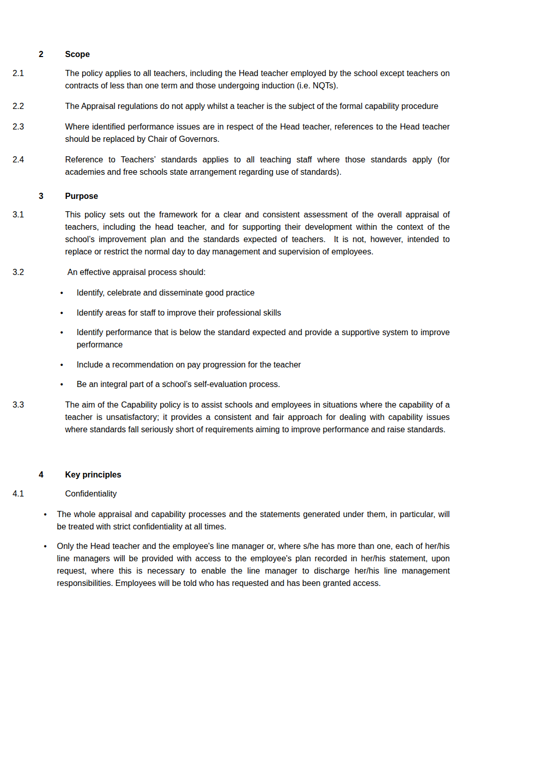2 Scope
2.1 The policy applies to all teachers, including the Head teacher employed by the school except teachers on contracts of less than one term and those undergoing induction (i.e. NQTs).
2.2 The Appraisal regulations do not apply whilst a teacher is the subject of the formal capability procedure
2.3 Where identified performance issues are in respect of the Head teacher, references to the Head teacher should be replaced by Chair of Governors.
2.4 Reference to Teachers’ standards applies to all teaching staff where those standards apply (for academies and free schools state arrangement regarding use of standards).
3 Purpose
3.1 This policy sets out the framework for a clear and consistent assessment of the overall appraisal of teachers, including the head teacher, and for supporting their development within the context of the school’s improvement plan and the standards expected of teachers. It is not, however, intended to replace or restrict the normal day to day management and supervision of employees.
3.2 An effective appraisal process should:
Identify, celebrate and disseminate good practice
Identify areas for staff to improve their professional skills
Identify performance that is below the standard expected and provide a supportive system to improve performance
Include a recommendation on pay progression for the teacher
Be an integral part of a school’s self-evaluation process.
3.3 The aim of the Capability policy is to assist schools and employees in situations where the capability of a teacher is unsatisfactory; it provides a consistent and fair approach for dealing with capability issues where standards fall seriously short of requirements aiming to improve performance and raise standards.
4 Key principles
4.1 Confidentiality
The whole appraisal and capability processes and the statements generated under them, in particular, will be treated with strict confidentiality at all times.
Only the Head teacher and the employee's line manager or, where s/he has more than one, each of her/his line managers will be provided with access to the employee's plan recorded in her/his statement, upon request, where this is necessary to enable the line manager to discharge her/his line management responsibilities. Employees will be told who has requested and has been granted access.